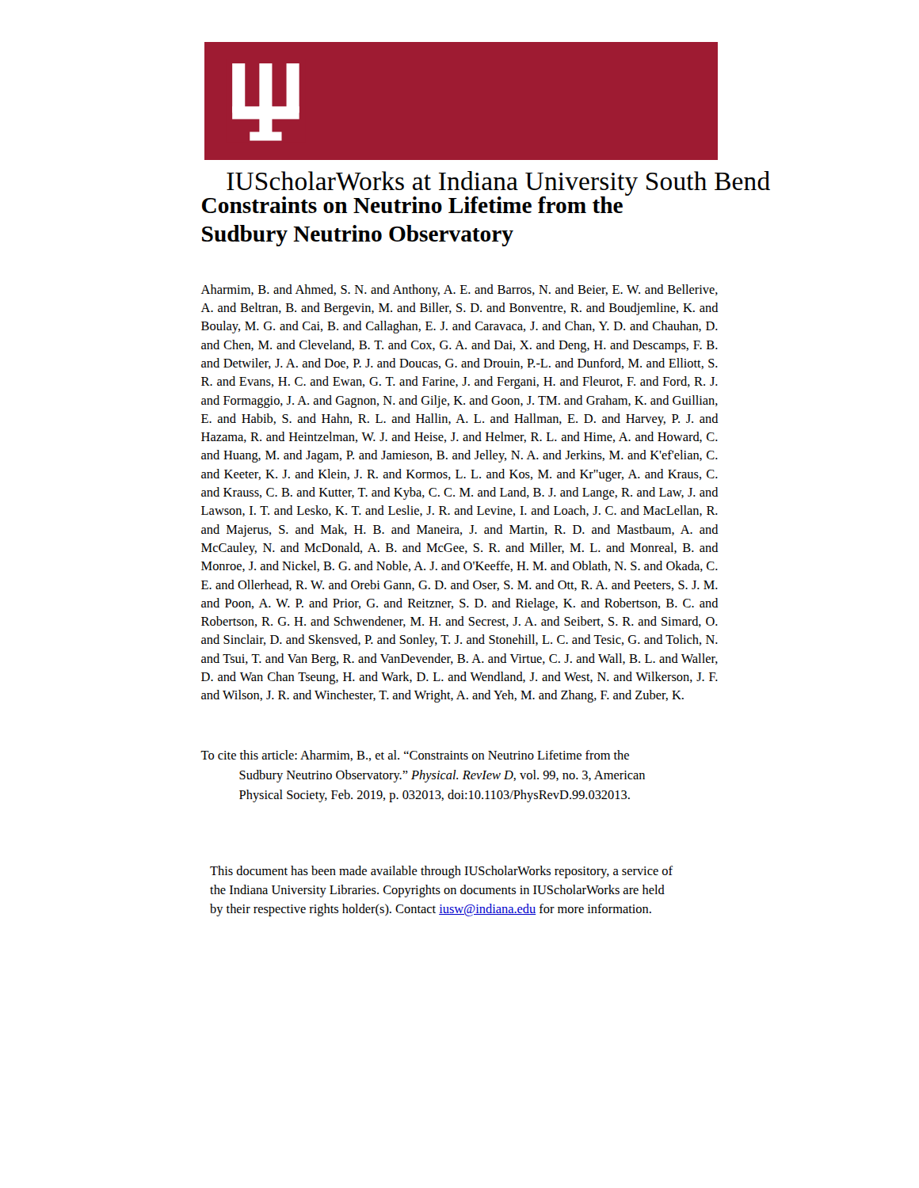IUScholarWorks at Indiana University South Bend
Constraints on Neutrino Lifetime from the
Sudbury Neutrino Observatory
Aharmim, B. and Ahmed, S. N. and Anthony, A. E. and Barros, N. and Beier, E. W. and Bellerive, A. and Beltran, B. and Bergevin, M. and Biller, S. D. and Bonventre, R. and Boudjemline, K. and Boulay, M. G. and Cai, B. and Callaghan, E. J. and Caravaca, J. and Chan, Y. D. and Chauhan, D. and Chen, M. and Cleveland, B. T. and Cox, G. A. and Dai, X. and Deng, H. and Descamps, F. B. and Detwiler, J. A. and Doe, P. J. and Doucas, G. and Drouin, P.-L. and Dunford, M. and Elliott, S. R. and Evans, H. C. and Ewan, G. T. and Farine, J. and Fergani, H. and Fleurot, F. and Ford, R. J. and Formaggio, J. A. and Gagnon, N. and Gilje, K. and Goon, J. TM. and Graham, K. and Guillian, E. and Habib, S. and Hahn, R. L. and Hallin, A. L. and Hallman, E. D. and Harvey, P. J. and Hazama, R. and Heintzelman, W. J. and Heise, J. and Helmer, R. L. and Hime, A. and Howard, C. and Huang, M. and Jagam, P. and Jamieson, B. and Jelley, N. A. and Jerkins, M. and K'ef'elian, C. and Keeter, K. J. and Klein, J. R. and Kormos, L. L. and Kos, M. and Kr"uger, A. and Kraus, C. and Krauss, C. B. and Kutter, T. and Kyba, C. C. M. and Land, B. J. and Lange, R. and Law, J. and Lawson, I. T. and Lesko, K. T. and Leslie, J. R. and Levine, I. and Loach, J. C. and MacLellan, R. and Majerus, S. and Mak, H. B. and Maneira, J. and Martin, R. D. and Mastbaum, A. and McCauley, N. and McDonald, A. B. and McGee, S. R. and Miller, M. L. and Monreal, B. and Monroe, J. and Nickel, B. G. and Noble, A. J. and O'Keeffe, H. M. and Oblath, N. S. and Okada, C. E. and Ollerhead, R. W. and Orebi Gann, G. D. and Oser, S. M. and Ott, R. A. and Peeters, S. J. M. and Poon, A. W. P. and Prior, G. and Reitzner, S. D. and Rielage, K. and Robertson, B. C. and Robertson, R. G. H. and Schwendener, M. H. and Secrest, J. A. and Seibert, S. R. and Simard, O. and Sinclair, D. and Skensved, P. and Sonley, T. J. and Stonehill, L. C. and Tesic, G. and Tolich, N. and Tsui, T. and Van Berg, R. and VanDevender, B. A. and Virtue, C. J. and Wall, B. L. and Waller, D. and Wan Chan Tseung, H. and Wark, D. L. and Wendland, J. and West, N. and Wilkerson, J. F. and Wilson, J. R. and Winchester, T. and Wright, A. and Yeh, M. and Zhang, F. and Zuber, K.
To cite this article: Aharmim, B., et al. “Constraints on Neutrino Lifetime from the Sudbury Neutrino Observatory.” Physical. RevIew D, vol. 99, no. 3, American Physical Society, Feb. 2019, p. 032013, doi:10.1103/PhysRevD.99.032013.
This document has been made available through IUScholarWorks repository, a service of the Indiana University Libraries. Copyrights on documents in IUScholarWorks are held by their respective rights holder(s). Contact iusw@indiana.edu for more information.